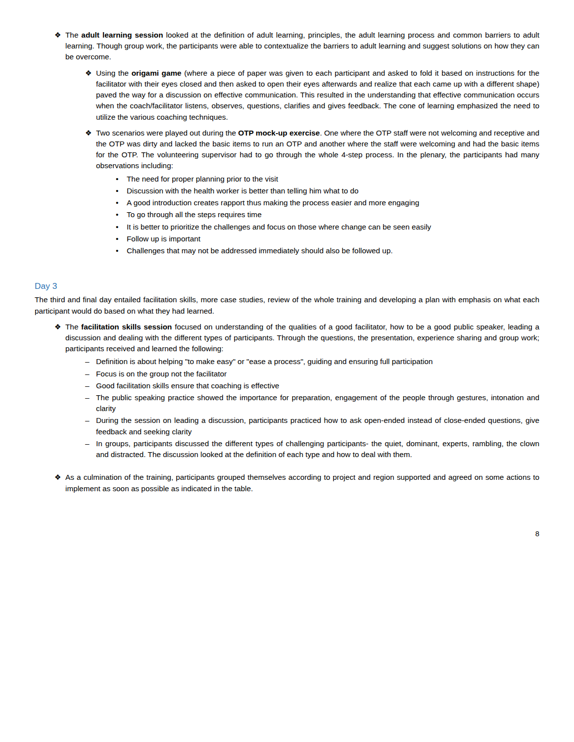The adult learning session looked at the definition of adult learning, principles, the adult learning process and common barriers to adult learning. Though group work, the participants were able to contextualize the barriers to adult learning and suggest solutions on how they can be overcome.
Using the origami game (where a piece of paper was given to each participant and asked to fold it based on instructions for the facilitator with their eyes closed and then asked to open their eyes afterwards and realize that each came up with a different shape) paved the way for a discussion on effective communication. This resulted in the understanding that effective communication occurs when the coach/facilitator listens, observes, questions, clarifies and gives feedback. The cone of learning emphasized the need to utilize the various coaching techniques.
Two scenarios were played out during the OTP mock-up exercise. One where the OTP staff were not welcoming and receptive and the OTP was dirty and lacked the basic items to run an OTP and another where the staff were welcoming and had the basic items for the OTP. The volunteering supervisor had to go through the whole 4-step process. In the plenary, the participants had many observations including:
The need for proper planning prior to the visit
Discussion with the health worker is better than telling him what to do
A good introduction creates rapport thus making the process easier and more engaging
To go through all the steps requires time
It is better to prioritize the challenges and focus on those where change can be seen easily
Follow up is important
Challenges that may not be addressed immediately should also be followed up.
Day 3
The third and final day entailed facilitation skills, more case studies, review of the whole training and developing a plan with emphasis on what each participant would do based on what they had learned.
The facilitation skills session focused on understanding of the qualities of a good facilitator, how to be a good public speaker, leading a discussion and dealing with the different types of participants. Through the questions, the presentation, experience sharing and group work; participants received and learned the following:
Definition is about helping "to make easy" or "ease a process", guiding and ensuring full participation
Focus is on the group not the facilitator
Good facilitation skills ensure that coaching is effective
The public speaking practice showed the importance for preparation, engagement of the people through gestures, intonation and clarity
During the session on leading a discussion, participants practiced how to ask open-ended instead of close-ended questions, give feedback and seeking clarity
In groups, participants discussed the different types of challenging participants- the quiet, dominant, experts, rambling, the clown and distracted. The discussion looked at the definition of each type and how to deal with them.
As a culmination of the training, participants grouped themselves according to project and region supported and agreed on some actions to implement as soon as possible as indicated in the table.
8